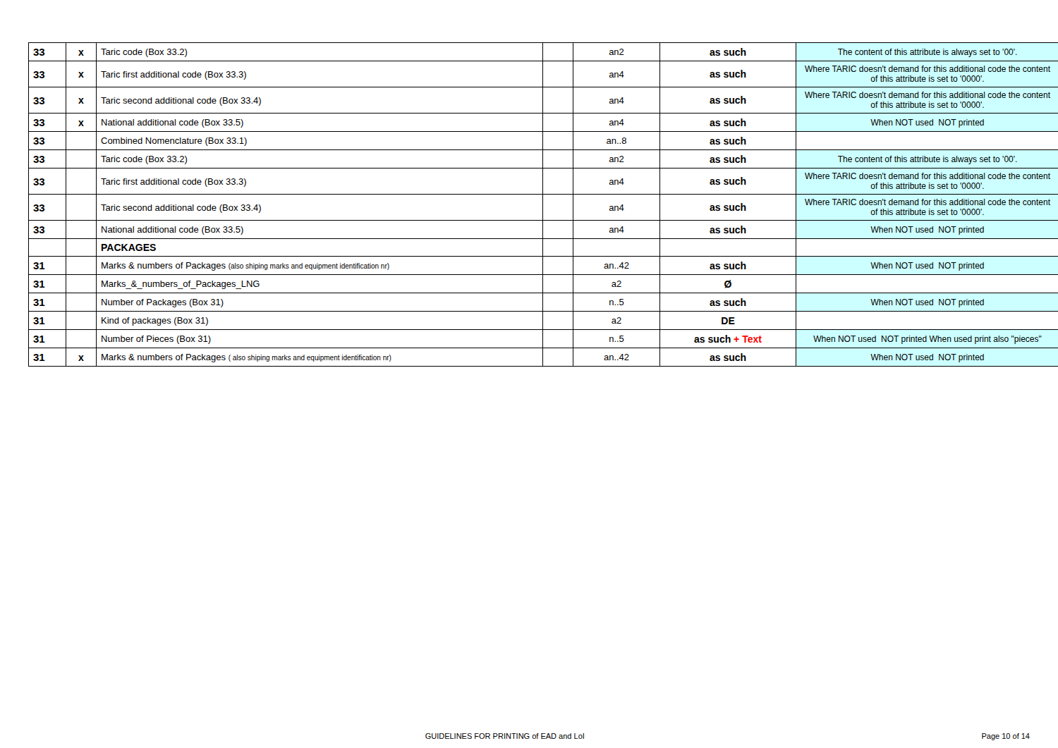| 33 | x | Taric code (Box 33.2) | | an2 | as such | The content of this attribute is always set to '00'. |
| 33 | x | Taric first additional code (Box 33.3) | | an4 | as such | Where TARIC doesn't demand for this additional code the content of this attribute is set to '0000'. |
| 33 | x | Taric second additional code (Box 33.4) | | an4 | as such | Where TARIC doesn't demand for this additional code the content of this attribute is set to '0000'. |
| 33 | x | National additional code (Box 33.5) | | an4 | as such | When NOT used NOT printed |
| 33 | | Combined Nomenclature (Box 33.1) | | an..8 | as such | |
| 33 | | Taric code (Box 33.2) | | an2 | as such | The content of this attribute is always set to '00'. |
| 33 | | Taric first additional code (Box 33.3) | | an4 | as such | Where TARIC doesn't demand for this additional code the content of this attribute is set to '0000'. |
| 33 | | Taric second additional code (Box 33.4) | | an4 | as such | Where TARIC doesn't demand for this additional code the content of this attribute is set to '0000'. |
| 33 | | National additional code (Box 33.5) | | an4 | as such | When NOT used NOT printed |
| | | PACKAGES | | | | |
| 31 | | Marks & numbers of Packages (also shiping marks and equipment identification nr) | | an..42 | as such | When NOT used NOT printed |
| 31 | | Marks_&_numbers_of_Packages_LNG | | a2 | Ø | |
| 31 | | Number of Packages (Box 31) | | n..5 | as such | When NOT used NOT printed |
| 31 | | Kind of packages (Box 31) | | a2 | DE | |
| 31 | | Number of Pieces (Box 31) | | n..5 | as such + Text | When NOT used NOT printed When used print also "pieces" |
| 31 | x | Marks & numbers of Packages ( also shiping marks and equipment identification nr) | | an..42 | as such | When NOT used NOT printed |
GUIDELINES FOR PRINTING of EAD and LoI
Page 10 of 14